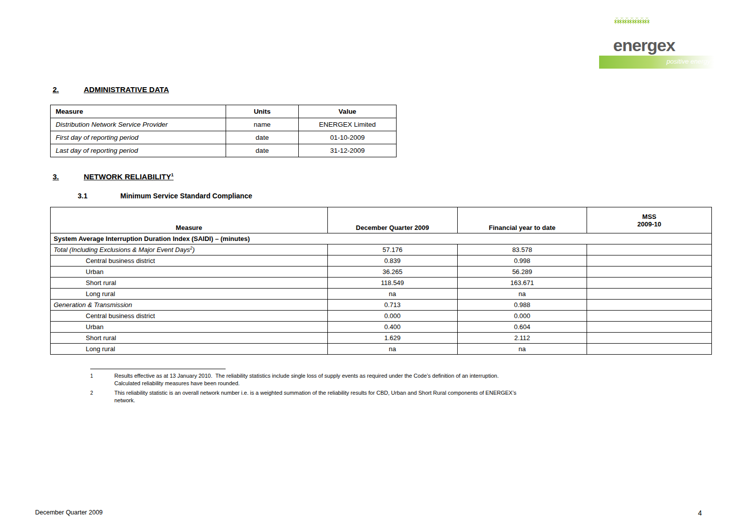⁂⁂⁂⁂⁂⁂⁂
energex
positive energy
2. ADMINISTRATIVE DATA
| Measure | Units | Value |
| --- | --- | --- |
| Distribution Network Service Provider | name | ENERGEX Limited |
| First day of reporting period | date | 01-10-2009 |
| Last day of reporting period | date | 31-12-2009 |
3. NETWORK RELIABILITY1
3.1 Minimum Service Standard Compliance
| Measure | December Quarter 2009 | Financial year to date | MSS 2009-10 |
| --- | --- | --- | --- |
| System Average Interruption Duration Index (SAIDI) – (minutes) |
| Total (Including Exclusions & Major Event Days 2 ) | 57.176 | 83.578 | |
| Central business district | 0.839 | 0.998 | |
| Urban | 36.265 | 56.289 | |
| Short rural | 118.549 | 163.671 | |
| Long rural | na | na | |
| Generation & Transmission | 0.713 | 0.988 | |
| Central business district | 0.000 | 0.000 | |
| Urban | 0.400 | 0.604 | |
| Short rural | 1.629 | 2.112 | |
| Long rural | na | na | |
1
Results effective as at 13 January 2010. The reliability statistics include single loss of supply events as required under the Code’s definition of an interruption. Calculated reliability measures have been rounded.
2
This reliability statistic is an overall network number i.e. is a weighted summation of the reliability results for CBD, Urban and Short Rural components of ENERGEX’s network.
December Quarter 2009
4